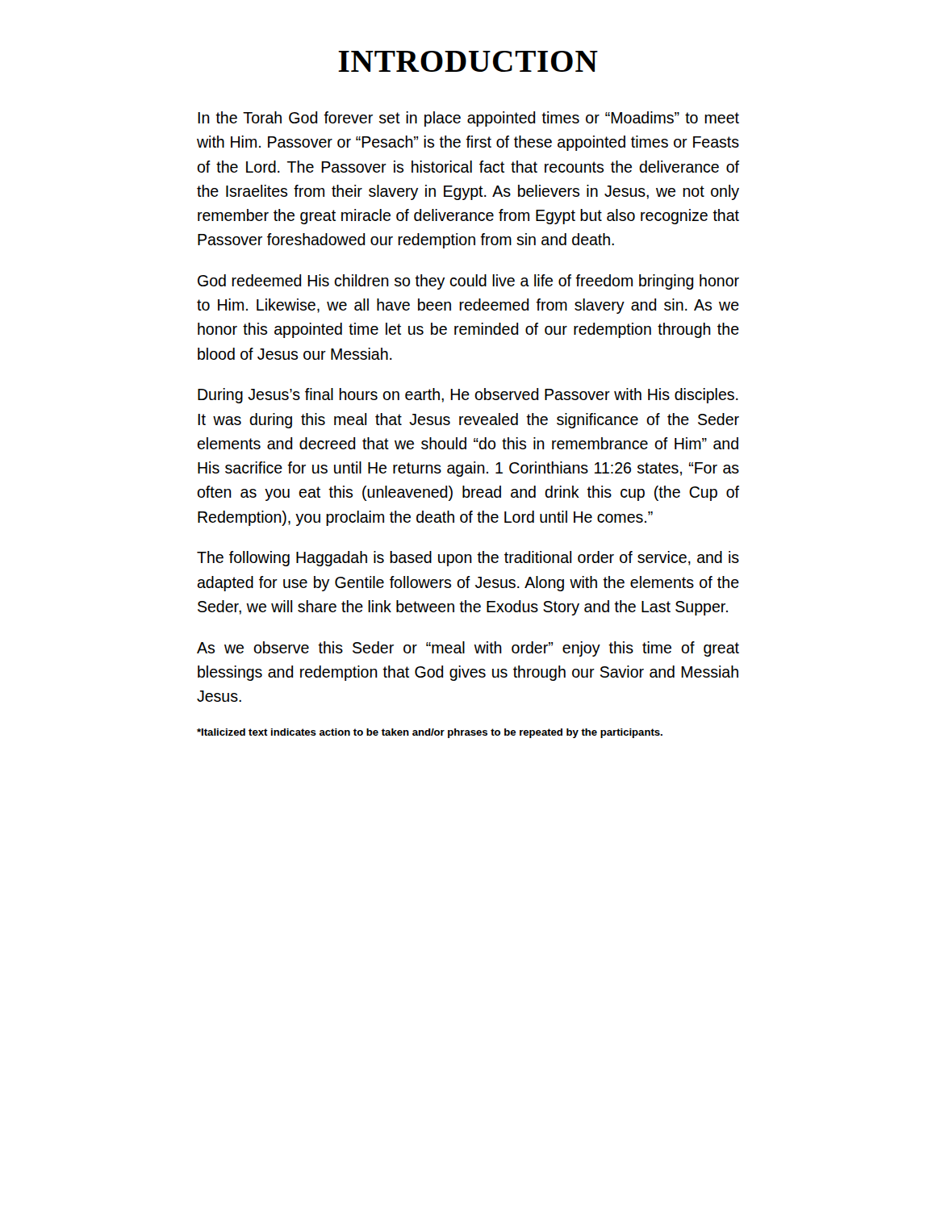INTRODUCTION
In the Torah God forever set in place appointed times or “Moadims” to meet with Him. Passover or “Pesach” is the first of these appointed times or Feasts of the Lord. The Passover is historical fact that recounts the deliverance of the Israelites from their slavery in Egypt. As believers in Jesus, we not only remember the great miracle of deliverance from Egypt but also recognize that Passover foreshadowed our redemption from sin and death.
God redeemed His children so they could live a life of freedom bringing honor to Him. Likewise, we all have been redeemed from slavery and sin. As we honor this appointed time let us be reminded of our redemption through the blood of Jesus our Messiah.
During Jesus’s final hours on earth, He observed Passover with His disciples. It was during this meal that Jesus revealed the significance of the Seder elements and decreed that we should “do this in remembrance of Him” and His sacrifice for us until He returns again. 1 Corinthians 11:26 states, “For as often as you eat this (unleavened) bread and drink this cup (the Cup of Redemption), you proclaim the death of the Lord until He comes.”
The following Haggadah is based upon the traditional order of service, and is adapted for use by Gentile followers of Jesus. Along with the elements of the Seder, we will share the link between the Exodus Story and the Last Supper.
As we observe this Seder or “meal with order” enjoy this time of great blessings and redemption that God gives us through our Savior and Messiah Jesus.
*Italicized text indicates action to be taken and/or phrases to be repeated by the participants.